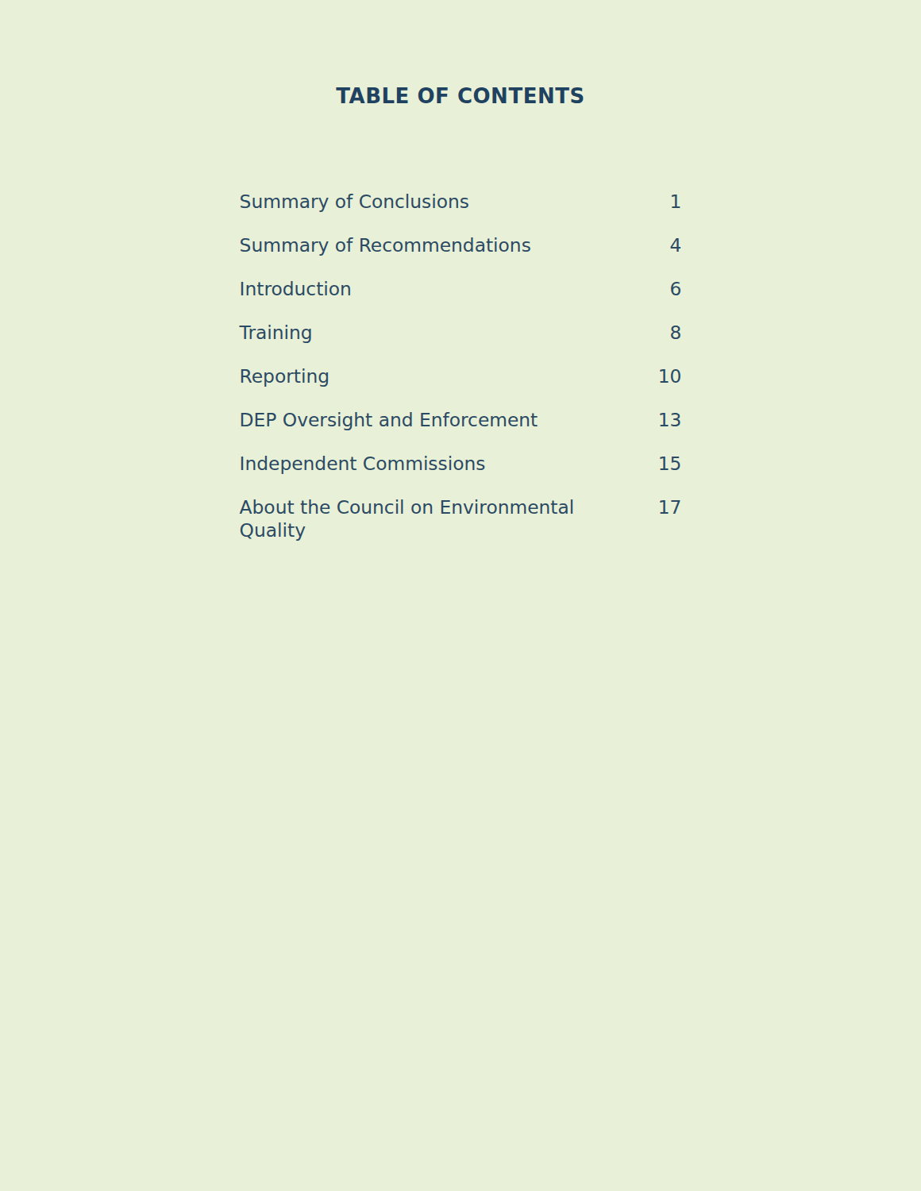TABLE OF CONTENTS
| Summary of Conclusions | 1 |
| Summary of Recommendations | 4 |
| Introduction | 6 |
| Training | 8 |
| Reporting | 10 |
| DEP Oversight and Enforcement | 13 |
| Independent Commissions | 15 |
| About the Council on Environmental Quality | 17 |